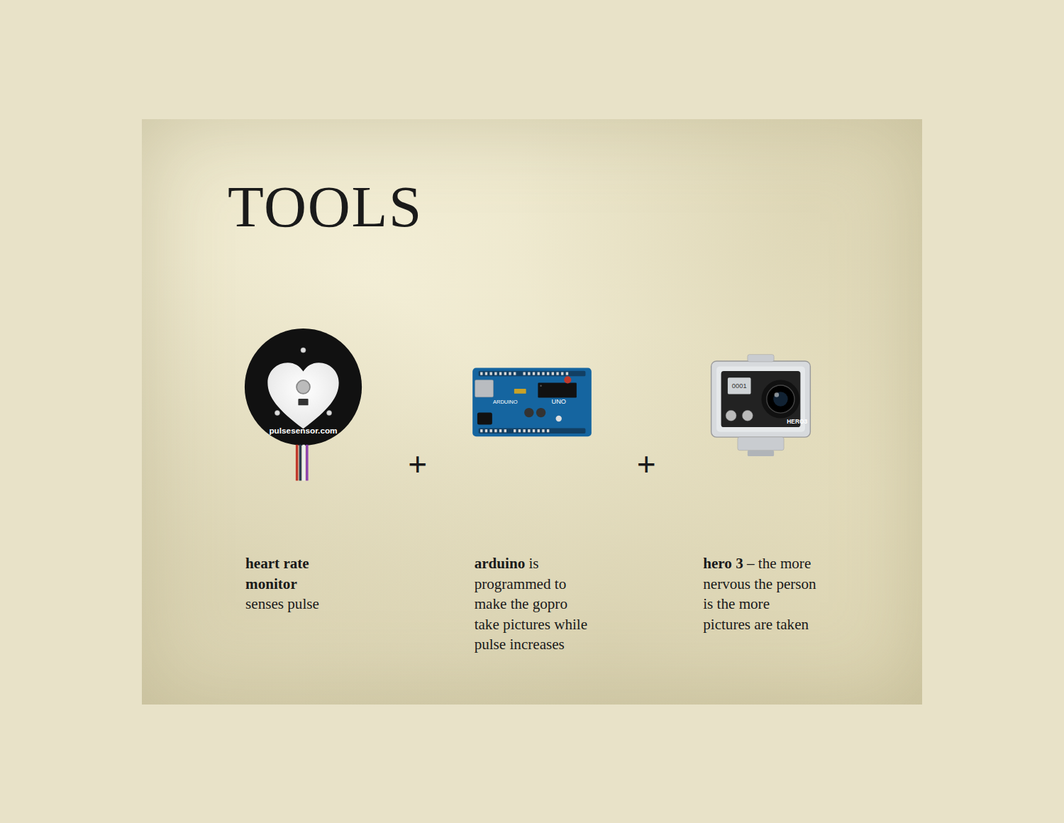TOOLS
heart rate monitor
senses pulse
+
arduino is programmed to make the gopro take pictures while pulse increases
+
hero 3 – the more nervous the person is the more pictures are taken